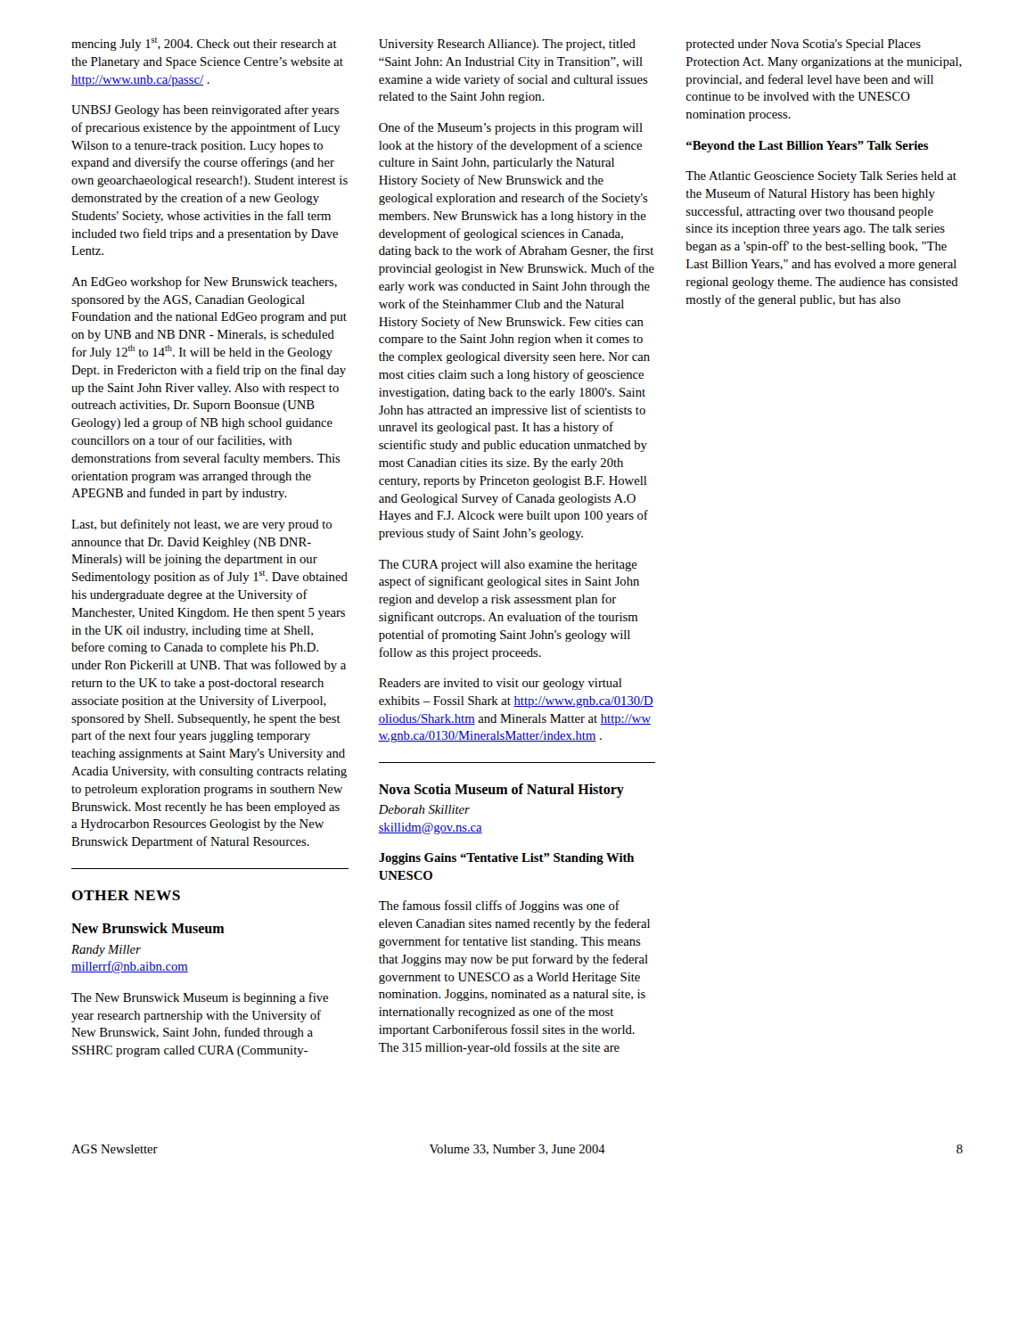mencing July 1st, 2004. Check out their research at the Planetary and Space Science Centre’s website at http://www.unb.ca/passc/ .
UNBSJ Geology has been reinvigorated after years of precarious existence by the appointment of Lucy Wilson to a tenure-track position. Lucy hopes to expand and diversify the course offerings (and her own geoarchaeological research!). Student interest is demonstrated by the creation of a new Geology Students' Society, whose activities in the fall term included two field trips and a presentation by Dave Lentz.
An EdGeo workshop for New Brunswick teachers, sponsored by the AGS, Canadian Geological Foundation and the national EdGeo program and put on by UNB and NB DNR - Minerals, is scheduled for July 12th to 14th. It will be held in the Geology Dept. in Fredericton with a field trip on the final day up the Saint John River valley. Also with respect to outreach activities, Dr. Suporn Boonsue (UNB Geology) led a group of NB high school guidance councillors on a tour of our facilities, with demonstrations from several faculty members. This orientation program was arranged through the APEGNB and funded in part by industry.
Last, but definitely not least, we are very proud to announce that Dr. David Keighley (NB DNR-Minerals) will be joining the department in our Sedimentology position as of July 1st. Dave obtained his undergraduate degree at the University of Manchester, United Kingdom. He then spent 5 years in the UK oil industry, including time at Shell, before coming to Canada to complete his Ph.D. under Ron Pickerill at UNB. That was followed by a return to the UK to take a post-doctoral research associate position at the University of Liverpool, sponsored by Shell. Subsequently, he spent the best part of the next four years juggling temporary teaching assignments at Saint Mary's University and Acadia University, with consulting contracts relating to petroleum exploration programs in southern New Brunswick. Most recently he has been employed as a Hydrocarbon Resources Geologist by the New Brunswick Department of Natural Resources.
OTHER NEWS
New Brunswick Museum
Randy Miller
millerrf@nb.aibn.com
The New Brunswick Museum is beginning a five year research partnership with the University of New Brunswick, Saint John, funded through a SSHRC program called CURA (Community-University Research Alliance). The project, titled “Saint John: An Industrial City in Transition”, will examine a wide variety of social and cultural issues related to the Saint John region.
One of the Museum’s projects in this program will look at the history of the development of a science culture in Saint John, particularly the Natural History Society of New Brunswick and the geological exploration and research of the Society's members. New Brunswick has a long history in the development of geological sciences in Canada, dating back to the work of Abraham Gesner, the first provincial geologist in New Brunswick. Much of the early work was conducted in Saint John through the work of the Steinhammer Club and the Natural History Society of New Brunswick. Few cities can compare to the Saint John region when it comes to the complex geological diversity seen here. Nor can most cities claim such a long history of geoscience investigation, dating back to the early 1800's. Saint John has attracted an impressive list of scientists to unravel its geological past. It has a history of scientific study and public education unmatched by most Canadian cities its size. By the early 20th century, reports by Princeton geologist B.F. Howell and Geological Survey of Canada geologists A.O Hayes and F.J. Alcock were built upon 100 years of previous study of Saint John’s geology.
The CURA project will also examine the heritage aspect of significant geological sites in Saint John region and develop a risk assessment plan for significant outcrops. An evaluation of the tourism potential of promoting Saint John's geology will follow as this project proceeds.
Readers are invited to visit our geology virtual exhibits – Fossil Shark at http://www.gnb.ca/0130/Doliodus/Shark.htm and Minerals Matter at http://www.gnb.ca/0130/MineralsMatter/index.htm .
Nova Scotia Museum of Natural History
Deborah Skilliter
skillidm@gov.ns.ca
Joggins Gains “Tentative List” Standing With UNESCO
The famous fossil cliffs of Joggins was one of eleven Canadian sites named recently by the federal government for tentative list standing. This means that Joggins may now be put forward by the federal government to UNESCO as a World Heritage Site nomination. Joggins, nominated as a natural site, is internationally recognized as one of the most important Carboniferous fossil sites in the world. The 315 million-year-old fossils at the site are protected under Nova Scotia's Special Places Protection Act. Many organizations at the municipal, provincial, and federal level have been and will continue to be involved with the UNESCO nomination process.
“Beyond the Last Billion Years” Talk Series
The Atlantic Geoscience Society Talk Series held at the Museum of Natural History has been highly successful, attracting over two thousand people since its inception three years ago. The talk series began as a 'spin-off' to the best-selling book, "The Last Billion Years," and has evolved a more general regional geology theme. The audience has consisted mostly of the general public, but has also
AGS Newsletter
Volume 33, Number 3, June 2004
8